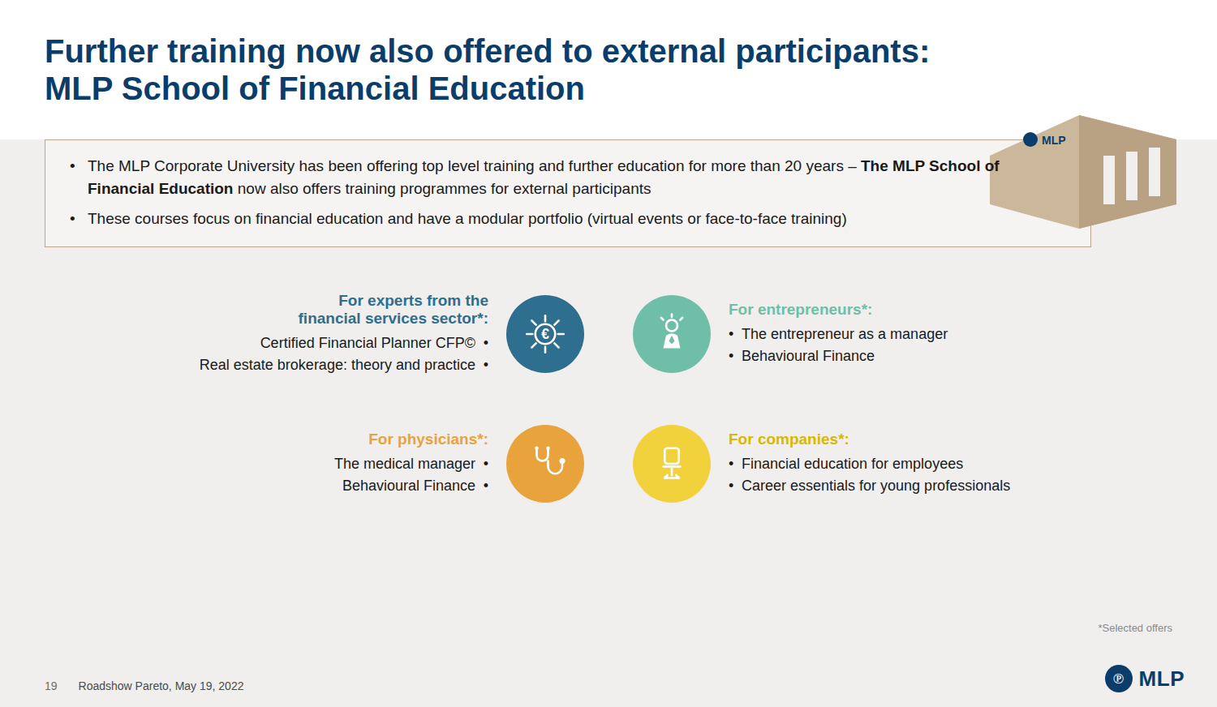Further training now also offered to external participants:
MLP School of Financial Education
MLP
The MLP Corporate University has been offering top level training and further education for more than 20 years – The MLP School of Financial Education now also offers training programmes for external participants
These courses focus on financial education and have a modular portfolio (virtual events or face-to-face training)
For experts from the
financial services sector*:
Certified Financial Planner CFP©
Real estate brokerage: theory and practice
€
For entrepreneurs*:
The entrepreneur as a manager
Behavioural Finance
For physicians*:
The medical manager
Behavioural Finance
For companies*:
Financial education for employees
Career essentials for young professionals
*Selected offers
19 Roadshow Pareto, May 19, 2022
℗ MLP